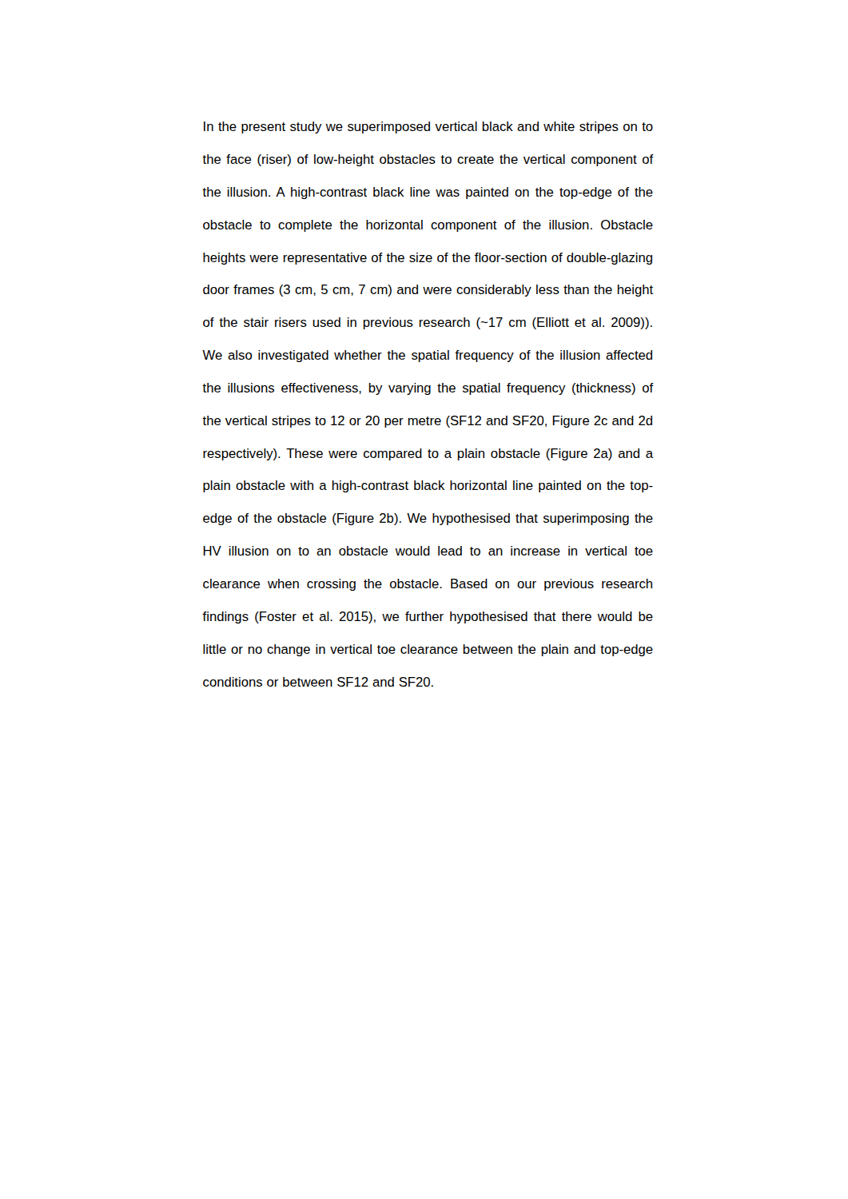In the present study we superimposed vertical black and white stripes on to the face (riser) of low-height obstacles to create the vertical component of the illusion. A high-contrast black line was painted on the top-edge of the obstacle to complete the horizontal component of the illusion. Obstacle heights were representative of the size of the floor-section of double-glazing door frames (3 cm, 5 cm, 7 cm) and were considerably less than the height of the stair risers used in previous research (~17 cm (Elliott et al. 2009)). We also investigated whether the spatial frequency of the illusion affected the illusions effectiveness, by varying the spatial frequency (thickness) of the vertical stripes to 12 or 20 per metre (SF12 and SF20, Figure 2c and 2d respectively). These were compared to a plain obstacle (Figure 2a) and a plain obstacle with a high-contrast black horizontal line painted on the top-edge of the obstacle (Figure 2b). We hypothesised that superimposing the HV illusion on to an obstacle would lead to an increase in vertical toe clearance when crossing the obstacle. Based on our previous research findings (Foster et al. 2015), we further hypothesised that there would be little or no change in vertical toe clearance between the plain and top-edge conditions or between SF12 and SF20.